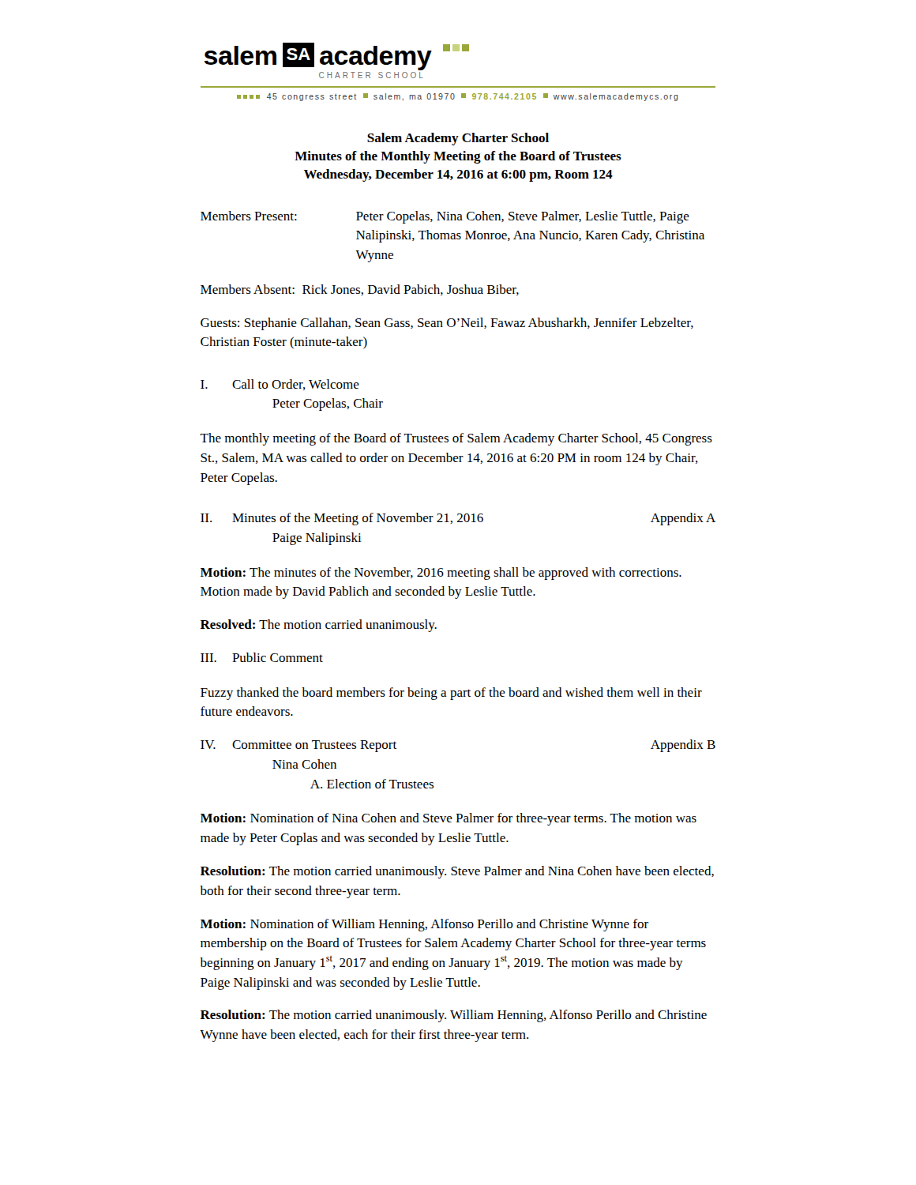salem SA academy
CHARTER SCHOOL
45 congress street salem, ma 01970 978.744.2105 www.salemacademycs.org
Salem Academy Charter School Minutes of the Monthly Meeting of the Board of Trustees Wednesday, December 14, 2016 at 6:00 pm, Room 124
Members Present:
Peter Copelas, Nina Cohen, Steve Palmer, Leslie Tuttle, Paige Nalipinski, Thomas Monroe, Ana Nuncio, Karen Cady, Christina Wynne
Members Absent: Rick Jones, David Pabich, Joshua Biber,
Guests: Stephanie Callahan, Sean Gass, Sean O’Neil, Fawaz Abusharkh, Jennifer Lebzelter, Christian Foster (minute-taker)
I.
Call to Order, Welcome
Peter Copelas, Chair
The monthly meeting of the Board of Trustees of Salem Academy Charter School, 45 Congress St., Salem, MA was called to order on December 14, 2016 at 6:20 PM in room 124 by Chair, Peter Copelas.
II.
Minutes of the Meeting of November 21, 2016
Appendix A
Paige Nalipinski
Motion: The minutes of the November, 2016 meeting shall be approved with corrections. Motion made by David Pablich and seconded by Leslie Tuttle.
Resolved: The motion carried unanimously.
III.
Public Comment
Fuzzy thanked the board members for being a part of the board and wished them well in their future endeavors.
IV.
Committee on Trustees Report
Appendix B
Nina Cohen
A. Election of Trustees
Motion: Nomination of Nina Cohen and Steve Palmer for three-year terms. The motion was made by Peter Coplas and was seconded by Leslie Tuttle.
Resolution: The motion carried unanimously. Steve Palmer and Nina Cohen have been elected, both for their second three-year term.
Motion: Nomination of William Henning, Alfonso Perillo and Christine Wynne for membership on the Board of Trustees for Salem Academy Charter School for three-year terms beginning on January 1st, 2017 and ending on January 1st, 2019. The motion was made by Paige Nalipinski and was seconded by Leslie Tuttle.
Resolution: The motion carried unanimously. William Henning, Alfonso Perillo and Christine Wynne have been elected, each for their first three-year term.